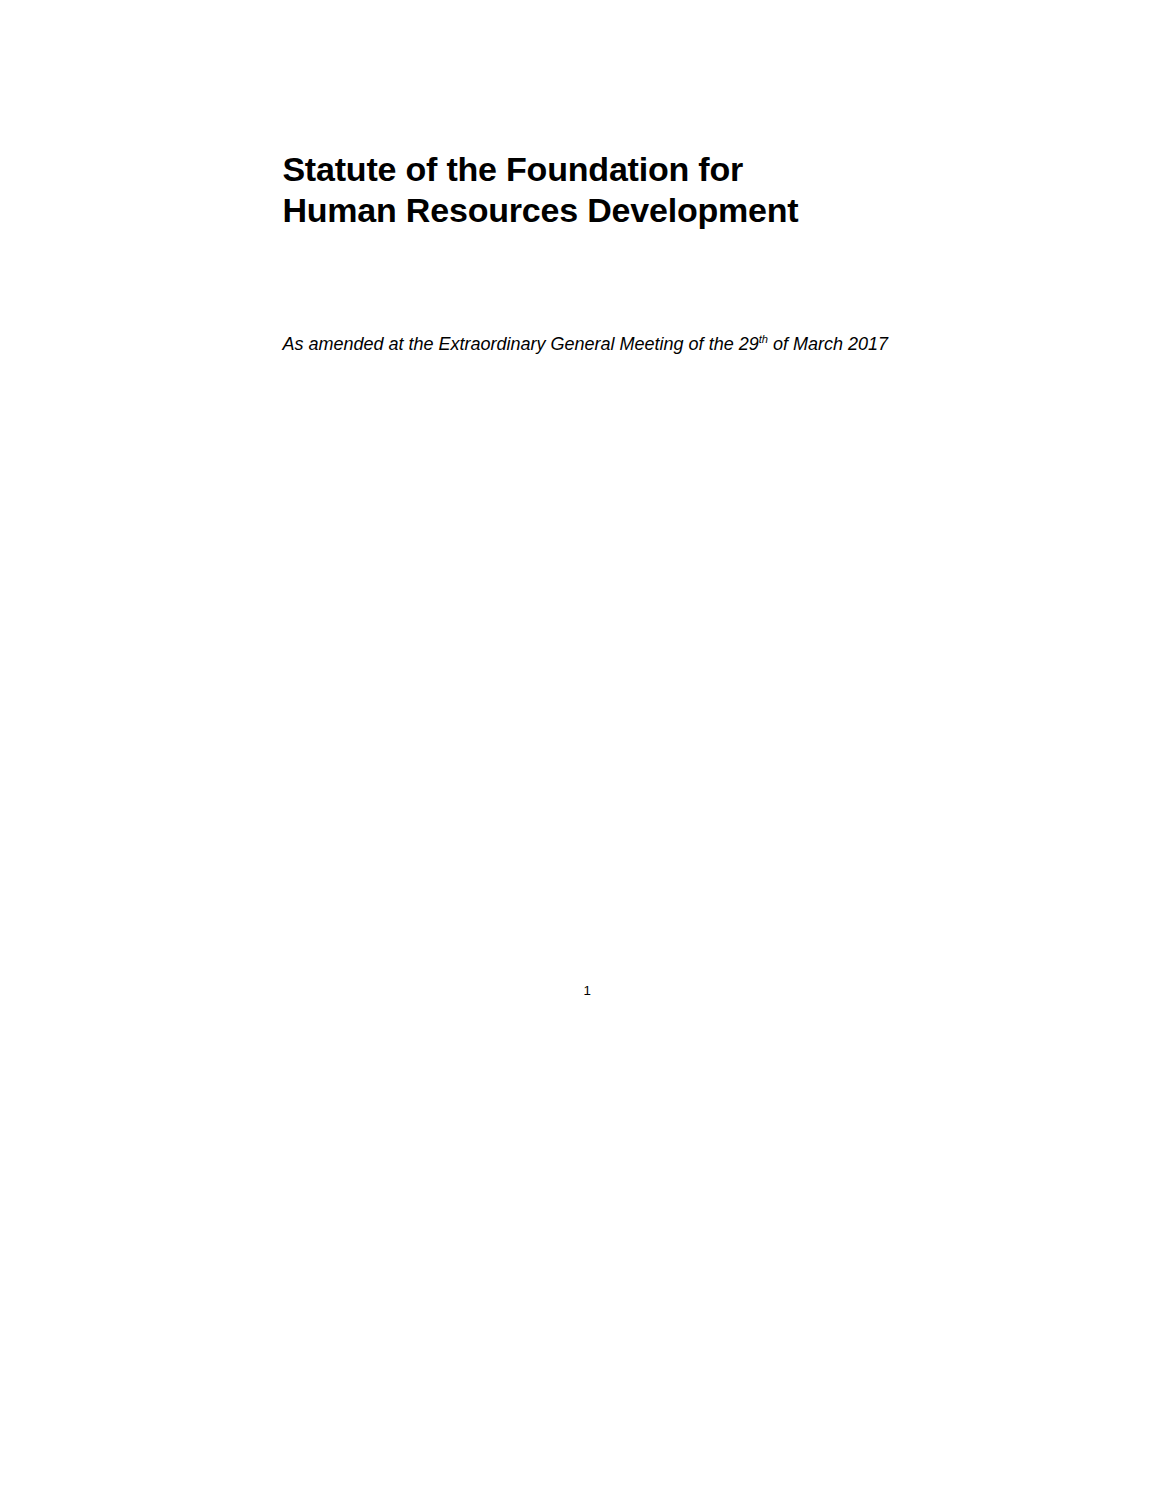Statute of the Foundation for
Human Resources Development
As amended at the Extraordinary General Meeting of the 29th of March 2017
1